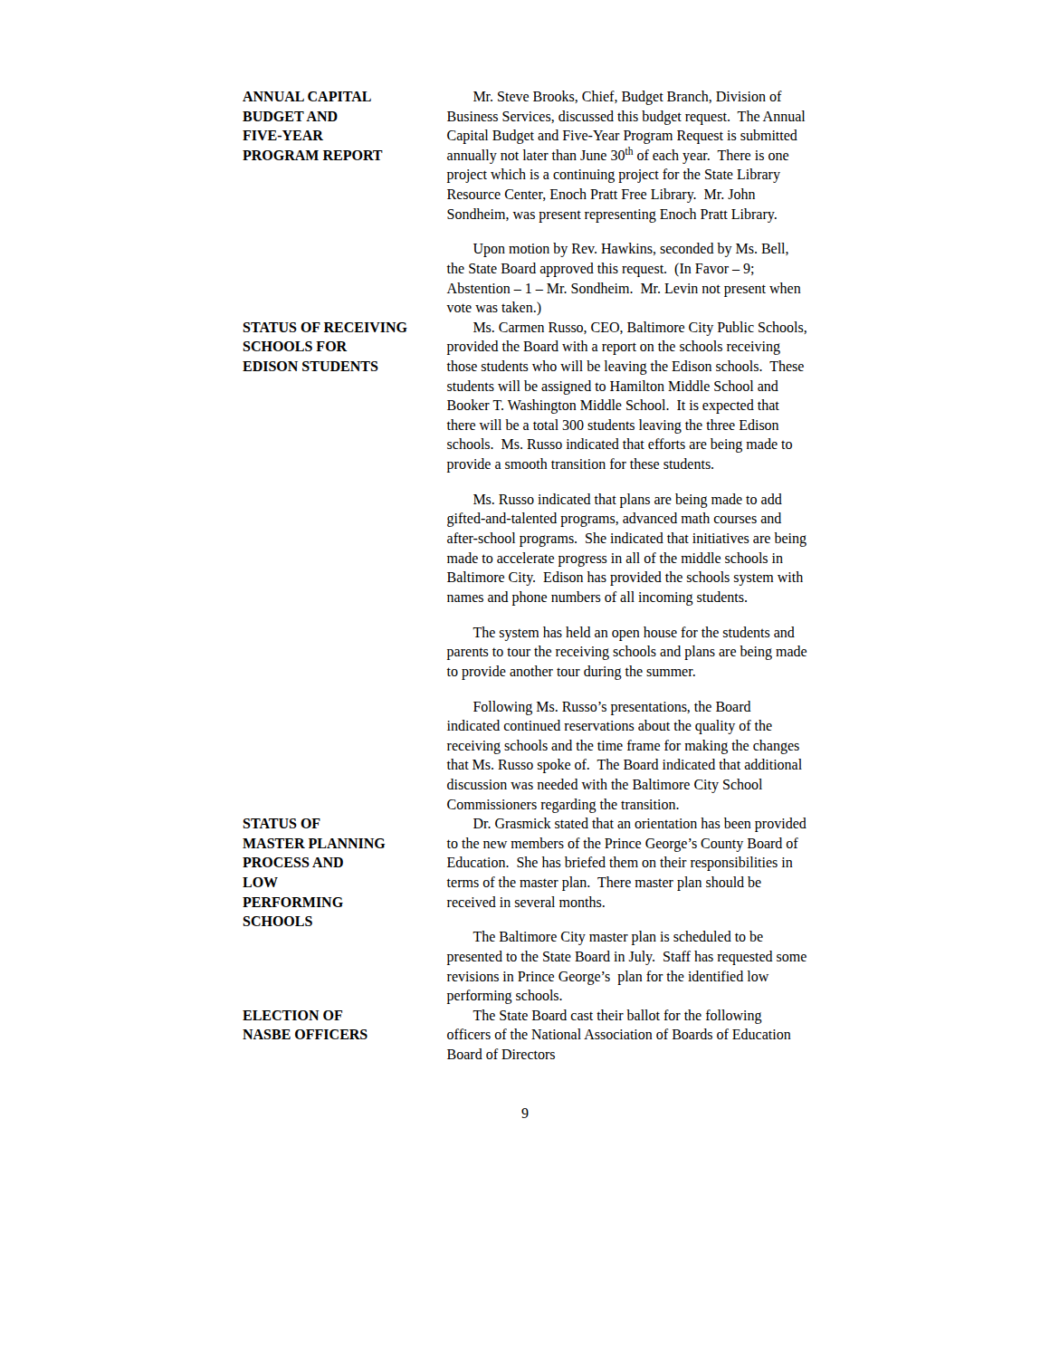| ANNUAL CAPITAL BUDGET AND FIVE-YEAR PROGRAM REPORT | Mr. Steve Brooks, Chief, Budget Branch, Division of Business Services, discussed this budget request. The Annual Capital Budget and Five-Year Program Request is submitted annually not later than June 30 th of each year. There is one project which is a continuing project for the State Library Resource Center, Enoch Pratt Free Library. Mr. John Sondheim, was present representing Enoch Pratt Library. Upon motion by Rev. Hawkins, seconded by Ms. Bell, the State Board approved this request. (In Favor – 9; Abstention – 1 – Mr. Sondheim. Mr. Levin not present when vote was taken.) |
| STATUS OF RECEIVING SCHOOLS FOR EDISON STUDENTS | Ms. Carmen Russo, CEO, Baltimore City Public Schools, provided the Board with a report on the schools receiving those students who will be leaving the Edison schools. These students will be assigned to Hamilton Middle School and Booker T. Washington Middle School. It is expected that there will be a total 300 students leaving the three Edison schools. Ms. Russo indicated that efforts are being made to provide a smooth transition for these students. Ms. Russo indicated that plans are being made to add gifted-and-talented programs, advanced math courses and after-school programs. She indicated that initiatives are being made to accelerate progress in all of the middle schools in Baltimore City. Edison has provided the schools system with names and phone numbers of all incoming students. The system has held an open house for the students and parents to tour the receiving schools and plans are being made to provide another tour during the summer. Following Ms. Russo’s presentations, the Board indicated continued reservations about the quality of the receiving schools and the time frame for making the changes that Ms. Russo spoke of. The Board indicated that additional discussion was needed with the Baltimore City School Commissioners regarding the transition. |
| STATUS OF MASTER PLANNING PROCESS AND LOW PERFORMING SCHOOLS | Dr. Grasmick stated that an orientation has been provided to the new members of the Prince George’s County Board of Education. She has briefed them on their responsibilities in terms of the master plan. There master plan should be received in several months. The Baltimore City master plan is scheduled to be presented to the State Board in July. Staff has requested some revisions in Prince George’s plan for the identified low performing schools. |
| ELECTION OF NASBE OFFICERS | The State Board cast their ballot for the following officers of the National Association of Boards of Education Board of Directors |
9